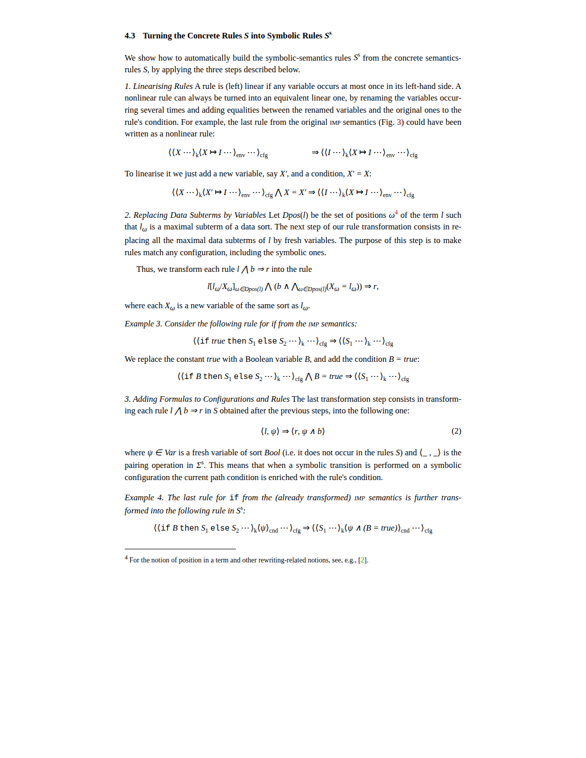4.3 Turning the Concrete Rules S into Symbolic Rules Ss
We show how to automatically build the symbolic-semantics rules Ss from the concrete semantics-rules S, by applying the three steps described below.
1. Linearising Rules A rule is (left) linear if any variable occurs at most once in its left-hand side. A nonlinear rule can always be turned into an equivalent linear one, by renaming the variables occurring several times and adding equalities between the renamed variables and the original ones to the rule's condition. For example, the last rule from the original imp semantics (Fig. 3) could have been written as a nonlinear rule:
⟨⟨X ⋯⟩k⟨X ↦ I ⋯⟩env ⋯⟩cfg ⇒ ⟨⟨I ⋯⟩k⟨X ↦ I ⋯⟩env ⋯⟩cfg
To linearise it we just add a new variable, say X′, and a condition, X′ = X:
⟨⟨X ⋯⟩k⟨X′ ↦ I ⋯⟩env ⋯⟩cfg ⋀ X = X′ ⇒ ⟨⟨I ⋯⟩k⟨X ↦ I ⋯⟩env ⋯⟩cfg
2. Replacing Data Subterms by Variables Let Dpos(l) be the set of positions ω4 of the term l such that lω is a maximal subterm of a data sort. The next step of our rule transformation consists in replacing all the maximal data subterms of l by fresh variables. The purpose of this step is to make rules match any configuration, including the symbolic ones.
Thus, we transform each rule l ⋀ b ⇒ r into the rule
l[lω/Xω]ω∈Dpos(l) ⋀ (b ∧ ⋀ω∈Dpos(l)(Xω = lω)) ⇒ r,
where each Xω is a new variable of the same sort as lω.
Example 3. Consider the following rule for if from the imp semantics:
⟨⟨if true then S1 else S2 ⋯⟩k ⋯⟩cfg ⇒ ⟨⟨S1 ⋯⟩k ⋯⟩cfg
We replace the constant true with a Boolean variable B, and add the condition B = true:
⟨⟨if B then S1 else S2 ⋯⟩k ⋯⟩cfg ⋀ B = true ⇒ ⟨⟨S1 ⋯⟩k ⋯⟩cfg
3. Adding Formulas to Configurations and Rules The last transformation step consists in transforming each rule l ⋀ b ⇒ r in S obtained after the previous steps, into the following one:
⟨l, ψ⟩ ⇒ ⟨r, ψ ∧ b⟩ (2)
where ψ ∈ Var is a fresh variable of sort Bool (i.e. it does not occur in the rules S) and ⟨_ , _⟩ is the pairing operation in Σs. This means that when a symbolic transition is performed on a symbolic configuration the current path condition is enriched with the rule's condition.
Example 4. The last rule for if from the (already transformed) imp semantics is further transformed into the following rule in Ss:
⟨⟨if B then S1 else S2 ⋯⟩k⟨ψ⟩cnd ⋯⟩cfg ⇒ ⟨⟨S1 ⋯⟩k⟨ψ ∧ (B = true)⟩cnd ⋯⟩cfg
4 For the notion of position in a term and other rewriting-related notions, see, e.g., [2].